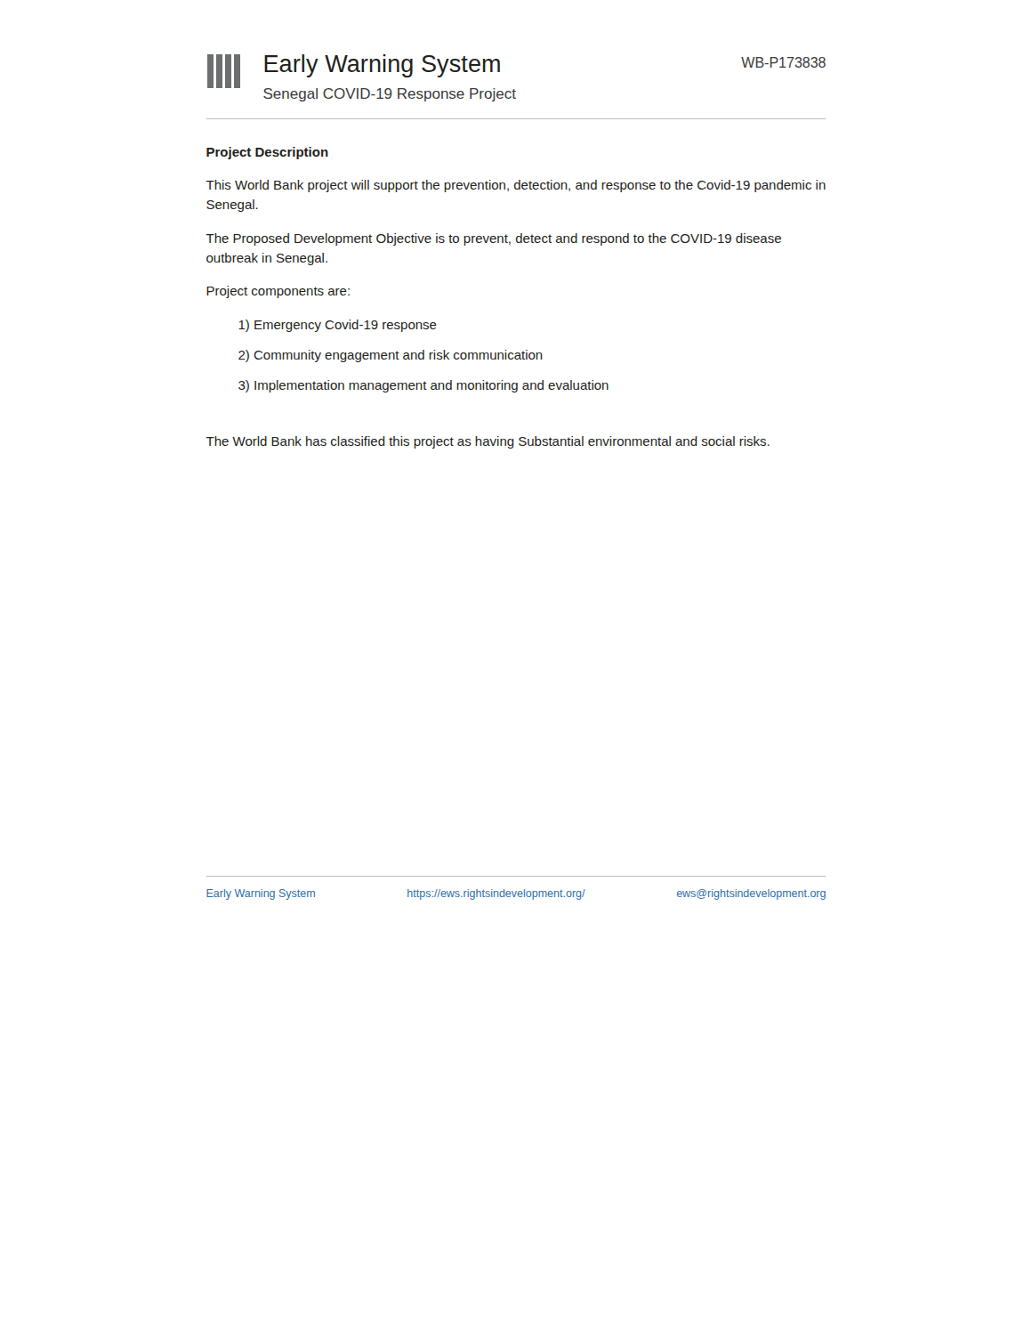Early Warning System
Senegal COVID-19 Response Project
WB-P173838
Project Description
This World Bank project will support the prevention, detection, and response to the Covid-19 pandemic in Senegal.
The Proposed Development Objective is to prevent, detect and respond to the COVID-19 disease outbreak in Senegal.
Project components are:
Emergency Covid-19 response
Community engagement and risk communication
Implementation management and monitoring and evaluation
The World Bank has classified this project as having Substantial environmental and social risks.
Early Warning System
https://ews.rightsindevelopment.org/
ews@rightsindevelopment.org